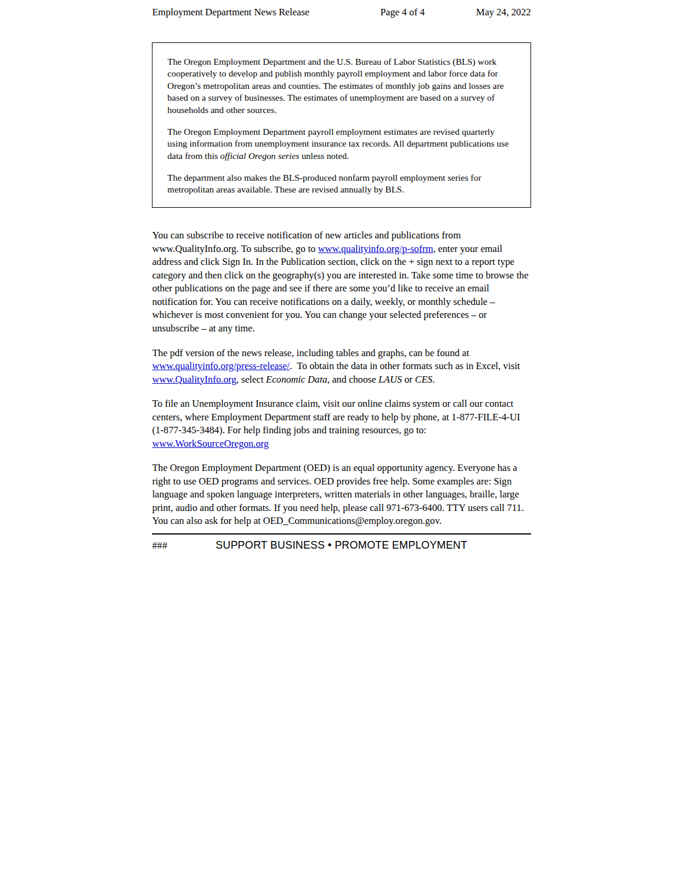Employment Department News Release
Page 4 of 4
May 24, 2022
The Oregon Employment Department and the U.S. Bureau of Labor Statistics (BLS) work cooperatively to develop and publish monthly payroll employment and labor force data for Oregon’s metropolitan areas and counties. The estimates of monthly job gains and losses are based on a survey of businesses. The estimates of unemployment are based on a survey of households and other sources.
The Oregon Employment Department payroll employment estimates are revised quarterly using information from unemployment insurance tax records. All department publications use data from this official Oregon series unless noted.
The department also makes the BLS-produced nonfarm payroll employment series for metropolitan areas available. These are revised annually by BLS.
You can subscribe to receive notification of new articles and publications from www.QualityInfo.org. To subscribe, go to www.qualityinfo.org/p-sofrm, enter your email address and click Sign In. In the Publication section, click on the + sign next to a report type category and then click on the geography(s) you are interested in. Take some time to browse the other publications on the page and see if there are some you’d like to receive an email notification for. You can receive notifications on a daily, weekly, or monthly schedule – whichever is most convenient for you. You can change your selected preferences – or unsubscribe – at any time.
The pdf version of the news release, including tables and graphs, can be found at www.qualityinfo.org/press-release/. To obtain the data in other formats such as in Excel, visit www.QualityInfo.org, select Economic Data, and choose LAUS or CES.
To file an Unemployment Insurance claim, visit our online claims system or call our contact centers, where Employment Department staff are ready to help by phone, at 1-877-FILE-4-UI (1-877-345-3484). For help finding jobs and training resources, go to: www.WorkSourceOregon.org
The Oregon Employment Department (OED) is an equal opportunity agency. Everyone has a right to use OED programs and services. OED provides free help. Some examples are: Sign language and spoken language interpreters, written materials in other languages, braille, large print, audio and other formats. If you need help, please call 971-673-6400. TTY users call 711. You can also ask for help at OED_Communications@employ.oregon.gov.
###
SUPPORT BUSINESS • PROMOTE EMPLOYMENT